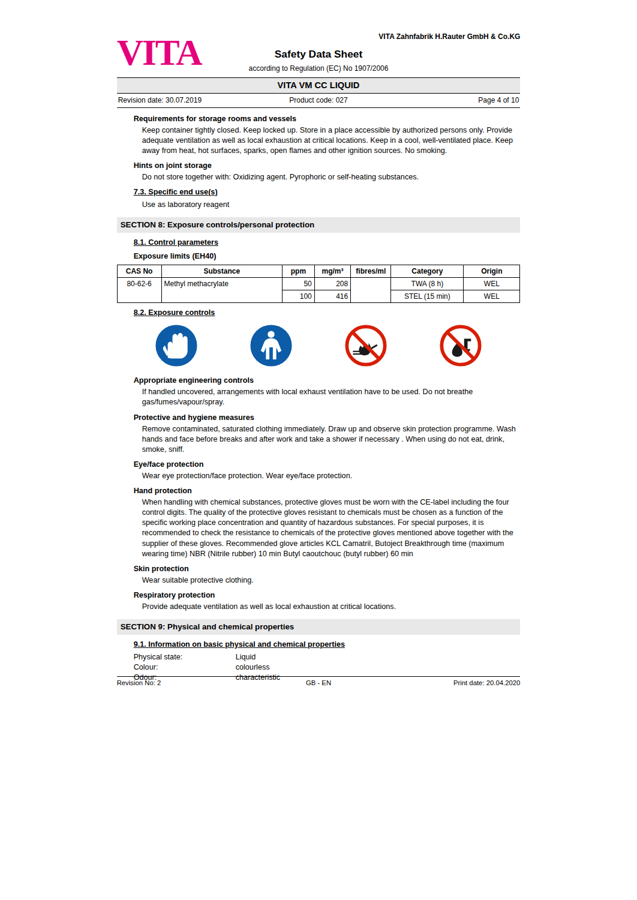VITA Zahnfabrik H.Rauter GmbH & Co.KG
VITA
Safety Data Sheet
according to Regulation (EC) No 1907/2006
VITA VM CC LIQUID
Revision date: 30.07.2019 Product code: 027 Page 4 of 10
Requirements for storage rooms and vessels
Keep container tightly closed. Keep locked up. Store in a place accessible by authorized persons only. Provide adequate ventilation as well as local exhaustion at critical locations. Keep in a cool, well-ventilated place. Keep away from heat, hot surfaces, sparks, open flames and other ignition sources. No smoking.
Hints on joint storage
Do not store together with: Oxidizing agent. Pyrophoric or self-heating substances.
7.3. Specific end use(s)
Use as laboratory reagent
SECTION 8: Exposure controls/personal protection
8.1. Control parameters
Exposure limits (EH40)
| CAS No | Substance | ppm | mg/m³ | fibres/ml | Category | Origin |
| --- | --- | --- | --- | --- | --- | --- |
| 80-62-6 | Methyl methacrylate | 50 | 208 | | TWA (8 h) | WEL |
| | | 100 | 416 | | STEL (15 min) | WEL |
8.2. Exposure controls
Appropriate engineering controls
If handled uncovered, arrangements with local exhaust ventilation have to be used. Do not breathe gas/fumes/vapour/spray.
Protective and hygiene measures
Remove contaminated, saturated clothing immediately. Draw up and observe skin protection programme. Wash hands and face before breaks and after work and take a shower if necessary . When using do not eat, drink, smoke, sniff.
Eye/face protection
Wear eye protection/face protection. Wear eye/face protection.
Hand protection
When handling with chemical substances, protective gloves must be worn with the CE-label including the four control digits. The quality of the protective gloves resistant to chemicals must be chosen as a function of the specific working place concentration and quantity of hazardous substances. For special purposes, it is recommended to check the resistance to chemicals of the protective gloves mentioned above together with the supplier of these gloves. Recommended glove articles KCL Camatril, Butoject Breakthrough time (maximum wearing time) NBR (Nitrile rubber) 10 min Butyl caoutchouc (butyl rubber) 60 min
Skin protection
Wear suitable protective clothing.
Respiratory protection
Provide adequate ventilation as well as local exhaustion at critical locations.
SECTION 9: Physical and chemical properties
9.1. Information on basic physical and chemical properties
Physical state: Liquid
Colour: colourless
Odour: characteristic
Revision No: 2 GB - EN Print date: 20.04.2020